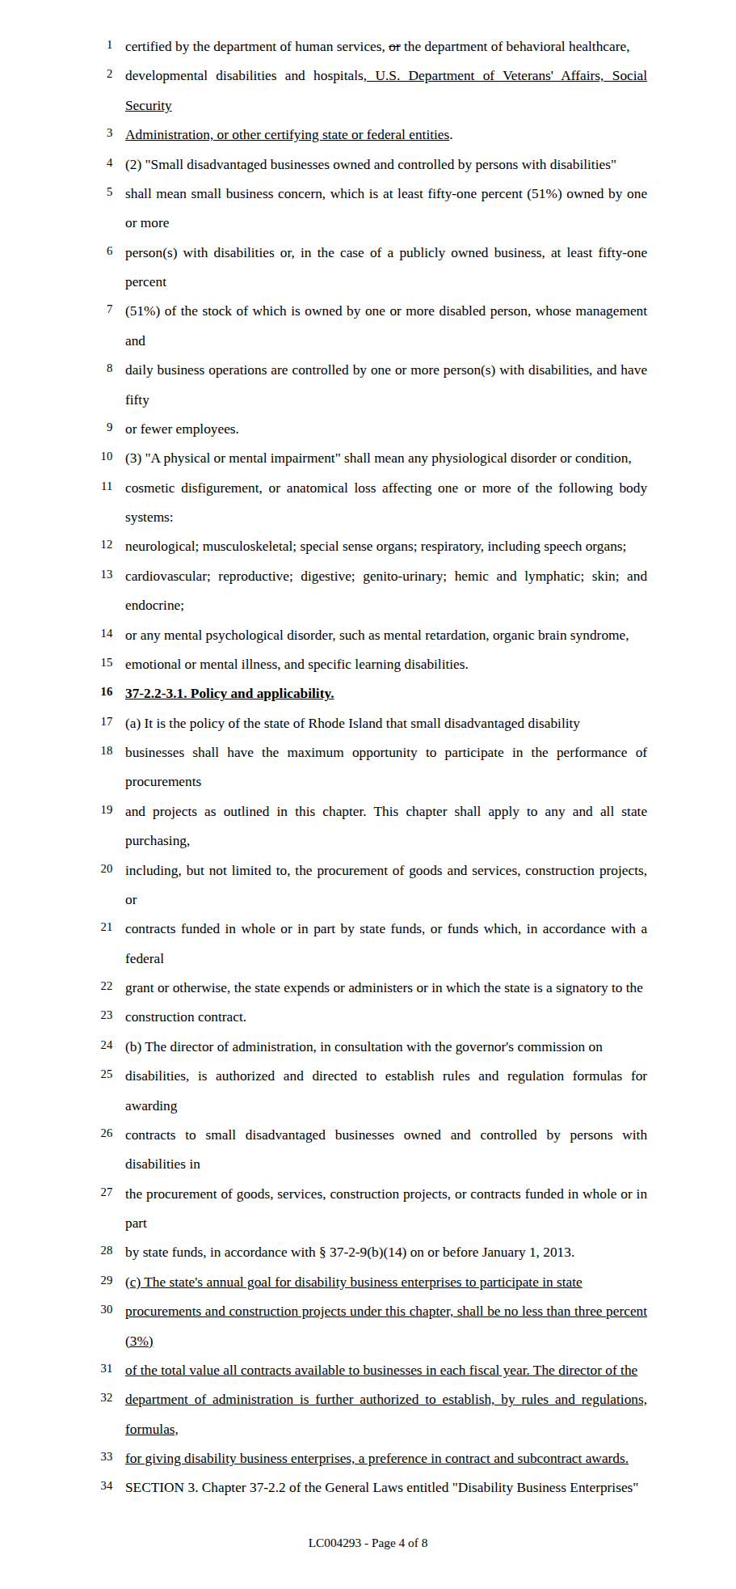1certified by the department of human services, or the department of behavioral healthcare,
2developmental disabilities and hospitals, U.S. Department of Veterans' Affairs, Social Security
3 Administration, or other certifying state or federal entities.
4(2) "Small disadvantaged businesses owned and controlled by persons with disabilities"
5shall mean small business concern, which is at least fifty-one percent (51%) owned by one or more
6person(s) with disabilities or, in the case of a publicly owned business, at least fifty-one percent
7(51%) of the stock of which is owned by one or more disabled person, whose management and
8daily business operations are controlled by one or more person(s) with disabilities, and have fifty
9or fewer employees.
10(3) "A physical or mental impairment" shall mean any physiological disorder or condition,
11cosmetic disfigurement, or anatomical loss affecting one or more of the following body systems:
12neurological; musculoskeletal; special sense organs; respiratory, including speech organs;
13cardiovascular; reproductive; digestive; genito-urinary; hemic and lymphatic; skin; and endocrine;
14or any mental psychological disorder, such as mental retardation, organic brain syndrome,
15emotional or mental illness, and specific learning disabilities.
1637-2.2-3.1. Policy and applicability.
17(a) It is the policy of the state of Rhode Island that small disadvantaged disability
18businesses shall have the maximum opportunity to participate in the performance of procurements
19and projects as outlined in this chapter. This chapter shall apply to any and all state purchasing,
20including, but not limited to, the procurement of goods and services, construction projects, or
21contracts funded in whole or in part by state funds, or funds which, in accordance with a federal
22grant or otherwise, the state expends or administers or in which the state is a signatory to the
23construction contract.
24(b) The director of administration, in consultation with the governor's commission on
25disabilities, is authorized and directed to establish rules and regulation formulas for awarding
26contracts to small disadvantaged businesses owned and controlled by persons with disabilities in
27the procurement of goods, services, construction projects, or contracts funded in whole or in part
28by state funds, in accordance with § 37-2-9(b)(14) on or before January 1, 2013.
29(c) The state's annual goal for disability business enterprises to participate in state
30 procurements and construction projects under this chapter, shall be no less than three percent (3%)
31 of the total value all contracts available to businesses in each fiscal year. The director of the
32 department of administration is further authorized to establish, by rules and regulations, formulas,
33 for giving disability business enterprises, a preference in contract and subcontract awards.
34 SECTION 3. Chapter 37-2.2 of the General Laws entitled "Disability Business Enterprises"
LC004293 - Page 4 of 8